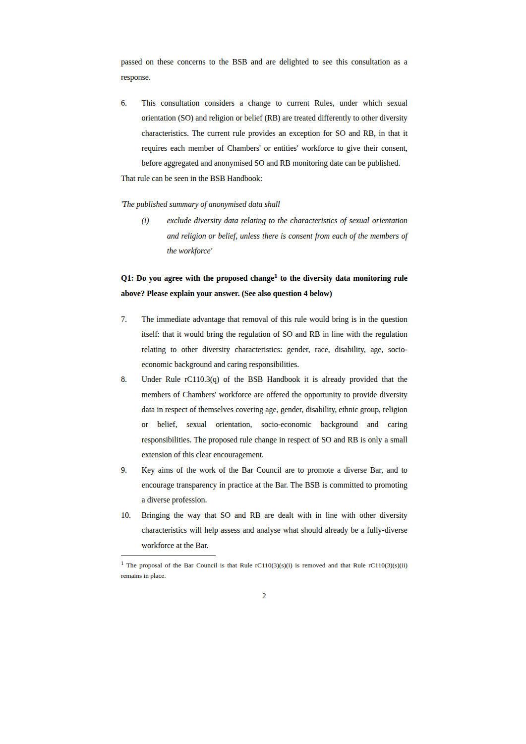passed on these concerns to the BSB and are delighted to see this consultation as a response.
6.
This consultation considers a change to current Rules, under which sexual orientation (SO) and religion or belief (RB) are treated differently to other diversity characteristics. The current rule provides an exception for SO and RB, in that it requires each member of Chambers' or entities' workforce to give their consent, before aggregated and anonymised SO and RB monitoring date can be published.
That rule can be seen in the BSB Handbook:
'The published summary of anonymised data shall
(i)
exclude diversity data relating to the characteristics of sexual orientation and religion or belief, unless there is consent from each of the members of the workforce'
Q1: Do you agree with the proposed change1 to the diversity data monitoring rule above? Please explain your answer. (See also question 4 below)
7.
The immediate advantage that removal of this rule would bring is in the question itself: that it would bring the regulation of SO and RB in line with the regulation relating to other diversity characteristics: gender, race, disability, age, socio-economic background and caring responsibilities.
8.
Under Rule rC110.3(q) of the BSB Handbook it is already provided that the members of Chambers' workforce are offered the opportunity to provide diversity data in respect of themselves covering age, gender, disability, ethnic group, religion or belief, sexual orientation, socio-economic background and caring responsibilities. The proposed rule change in respect of SO and RB is only a small extension of this clear encouragement.
9.
Key aims of the work of the Bar Council are to promote a diverse Bar, and to encourage transparency in practice at the Bar. The BSB is committed to promoting a diverse profession.
10.
Bringing the way that SO and RB are dealt with in line with other diversity characteristics will help assess and analyse what should already be a fully-diverse workforce at the Bar.
1 The proposal of the Bar Council is that Rule rC110(3)(s)(i) is removed and that Rule rC110(3)(s)(ii) remains in place.
2